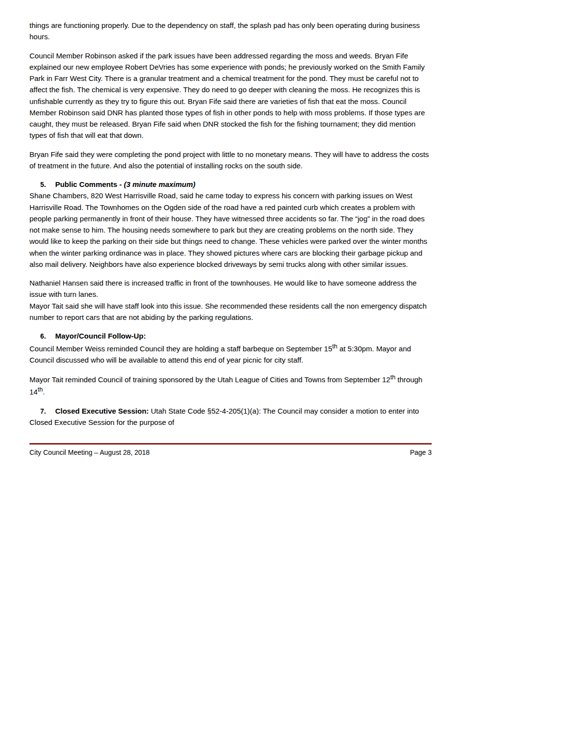things are functioning properly. Due to the dependency on staff, the splash pad has only been operating during business hours.
Council Member Robinson asked if the park issues have been addressed regarding the moss and weeds. Bryan Fife explained our new employee Robert DeVries has some experience with ponds; he previously worked on the Smith Family Park in Farr West City. There is a granular treatment and a chemical treatment for the pond. They must be careful not to affect the fish. The chemical is very expensive. They do need to go deeper with cleaning the moss. He recognizes this is unfishable currently as they try to figure this out. Bryan Fife said there are varieties of fish that eat the moss. Council Member Robinson said DNR has planted those types of fish in other ponds to help with moss problems. If those types are caught, they must be released. Bryan Fife said when DNR stocked the fish for the fishing tournament; they did mention types of fish that will eat that down.
Bryan Fife said they were completing the pond project with little to no monetary means. They will have to address the costs of treatment in the future. And also the potential of installing rocks on the south side.
5. Public Comments - (3 minute maximum)
Shane Chambers, 820 West Harrisville Road, said he came today to express his concern with parking issues on West Harrisville Road. The Townhomes on the Ogden side of the road have a red painted curb which creates a problem with people parking permanently in front of their house. They have witnessed three accidents so far. The “jog” in the road does not make sense to him. The housing needs somewhere to park but they are creating problems on the north side. They would like to keep the parking on their side but things need to change. These vehicles were parked over the winter months when the winter parking ordinance was in place. They showed pictures where cars are blocking their garbage pickup and also mail delivery. Neighbors have also experience blocked driveways by semi trucks along with other similar issues.
Nathaniel Hansen said there is increased traffic in front of the townhouses. He would like to have someone address the issue with turn lanes.
Mayor Tait said she will have staff look into this issue. She recommended these residents call the non emergency dispatch number to report cars that are not abiding by the parking regulations.
6. Mayor/Council Follow-Up:
Council Member Weiss reminded Council they are holding a staff barbeque on September 15th at 5:30pm. Mayor and Council discussed who will be available to attend this end of year picnic for city staff.
Mayor Tait reminded Council of training sponsored by the Utah League of Cities and Towns from September 12th through 14th.
7. Closed Executive Session: Utah State Code §52-4-205(1)(a): The Council may consider a motion to enter into Closed Executive Session for the purpose of
City Council Meeting – August 28, 2018 Page 3